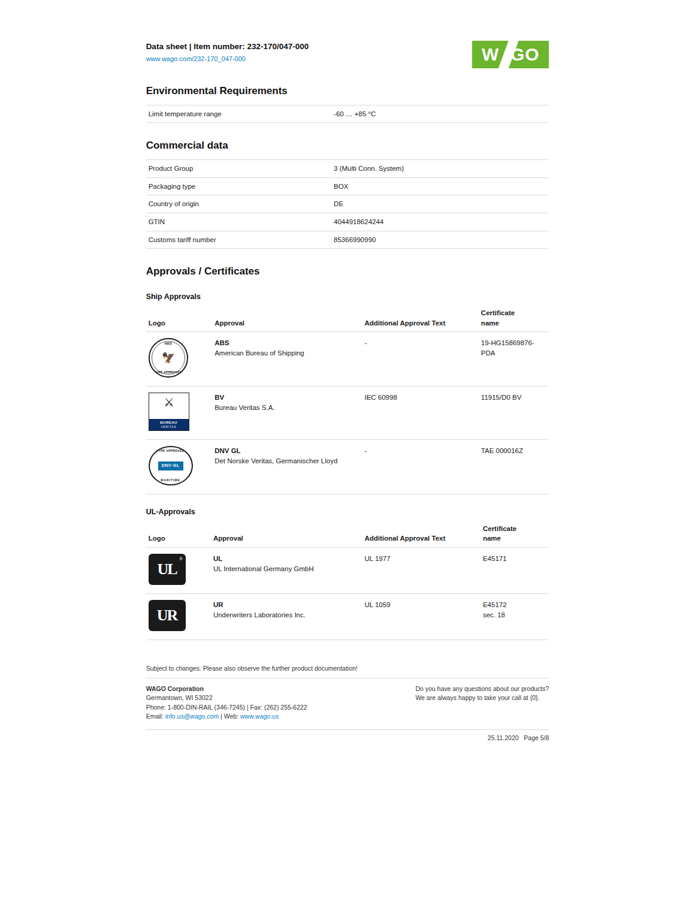Data sheet | Item number: 232-170/047-000
www.wago.com/232-170_047-000
W GO
Environmental Requirements
| Limit temperature range | -60 … +85 °C |
Commercial data
| Product Group | 3 (Multi Conn. System) |
| Packaging type | BOX |
| Country of origin | DE |
| GTIN | 4044918624244 |
| Customs tariff number | 85366990990 |
Approvals / Certificates
Ship Approvals
| Logo | Approval | Additional Approval Text | Certificate name |
| --- | --- | --- | --- |
| ABS 🦅 TYPE APPROVED | ABS American Bureau of Shipping | - | 19-HG15869876-PDA |
| ⚔ BUREAU VERITAS | BV Bureau Veritas S.A. | IEC 60998 | 11915/D0 BV |
| TYPE APPROVED DNV·GL MARITIME | DNV GL Det Norske Veritas, Germanischer Lloyd | - | TAE 000016Z |
UL-Approvals
| Logo | Approval | Additional Approval Text | Certificate name |
| --- | --- | --- | --- |
| UL ® | UL UL International Germany GmbH | UL 1977 | E45171 |
| UR | UR Underwriters Laboratories Inc. | UL 1059 | E45172 sec. 18 |
Subject to changes. Please also observe the further product documentation!
WAGO Corporation
Germantown, WI 53022
Phone: 1-800-DIN-RAIL (346-7245) | Fax: (262) 255-6222
Email: info.us@wago.com | Web: www.wago.us
Do you have any questions about our products?
We are always happy to take your call at {0}.
25.11.2020 Page 5/8